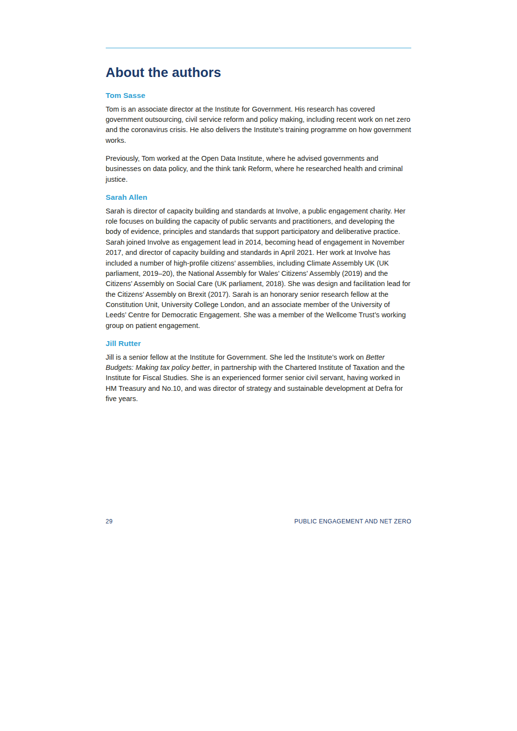About the authors
Tom Sasse
Tom is an associate director at the Institute for Government. His research has covered government outsourcing, civil service reform and policy making, including recent work on net zero and the coronavirus crisis. He also delivers the Institute’s training programme on how government works.
Previously, Tom worked at the Open Data Institute, where he advised governments and businesses on data policy, and the think tank Reform, where he researched health and criminal justice.
Sarah Allen
Sarah is director of capacity building and standards at Involve, a public engagement charity. Her role focuses on building the capacity of public servants and practitioners, and developing the body of evidence, principles and standards that support participatory and deliberative practice. Sarah joined Involve as engagement lead in 2014, becoming head of engagement in November 2017, and director of capacity building and standards in April 2021. Her work at Involve has included a number of high-profile citizens’ assemblies, including Climate Assembly UK (UK parliament, 2019–20), the National Assembly for Wales’ Citizens’ Assembly (2019) and the Citizens’ Assembly on Social Care (UK parliament, 2018). She was design and facilitation lead for the Citizens’ Assembly on Brexit (2017). Sarah is an honorary senior research fellow at the Constitution Unit, University College London, and an associate member of the University of Leeds’ Centre for Democratic Engagement. She was a member of the Wellcome Trust’s working group on patient engagement.
Jill Rutter
Jill is a senior fellow at the Institute for Government. She led the Institute’s work on Better Budgets: Making tax policy better, in partnership with the Chartered Institute of Taxation and the Institute for Fiscal Studies. She is an experienced former senior civil servant, having worked in HM Treasury and No.10, and was director of strategy and sustainable development at Defra for five years.
29 Public engagement and net zero